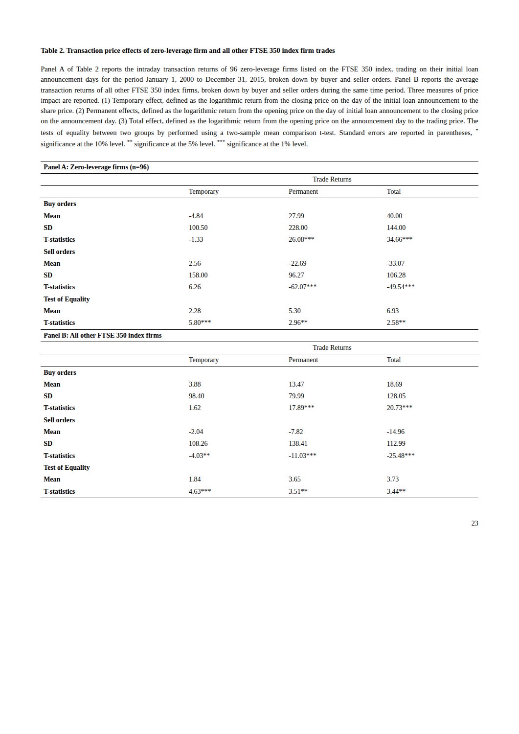Table 2. Transaction price effects of zero-leverage firm and all other FTSE 350 index firm trades
Panel A of Table 2 reports the intraday transaction returns of 96 zero-leverage firms listed on the FTSE 350 index, trading on their initial loan announcement days for the period January 1, 2000 to December 31, 2015, broken down by buyer and seller orders. Panel B reports the average transaction returns of all other FTSE 350 index firms, broken down by buyer and seller orders during the same time period. Three measures of price impact are reported. (1) Temporary effect, defined as the logarithmic return from the closing price on the day of the initial loan announcement to the share price. (2) Permanent effects, defined as the logarithmic return from the opening price on the day of initial loan announcement to the closing price on the announcement day. (3) Total effect, defined as the logarithmic return from the opening price on the announcement day to the trading price. The tests of equality between two groups by performed using a two-sample mean comparison t-test. Standard errors are reported in parentheses, * significance at the 10% level. ** significance at the 5% level. *** significance at the 1% level.
| Panel A: Zero-leverage firms (n=96) |
| --- |
| | Trade Returns |
| | Temporary | Permanent | Total |
| Buy orders | | | |
| Mean | -4.84 | 27.99 | 40.00 |
| SD | 100.50 | 228.00 | 144.00 |
| T-statistics | -1.33 | 26.08*** | 34.66*** |
| Sell orders | | | |
| Mean | 2.56 | -22.69 | -33.07 |
| SD | 158.00 | 96.27 | 106.28 |
| T-statistics | 6.26 | -62.07*** | -49.54*** |
| Test of Equality | | | |
| Mean | 2.28 | 5.30 | 6.93 |
| T-statistics | 5.80*** | 2.96** | 2.58** |
| Panel B: All other FTSE 350 index firms |
| | Trade Returns |
| | Temporary | Permanent | Total |
| Buy orders | | | |
| Mean | 3.88 | 13.47 | 18.69 |
| SD | 98.40 | 79.99 | 128.05 |
| T-statistics | 1.62 | 17.89*** | 20.73*** |
| Sell orders | | | |
| Mean | -2.04 | -7.82 | -14.96 |
| SD | 108.26 | 138.41 | 112.99 |
| T-statistics | -4.03** | -11.03*** | -25.48*** |
| Test of Equality | | | |
| Mean | 1.84 | 3.65 | 3.73 |
| T-statistics | 4.63*** | 3.51** | 3.44** |
23